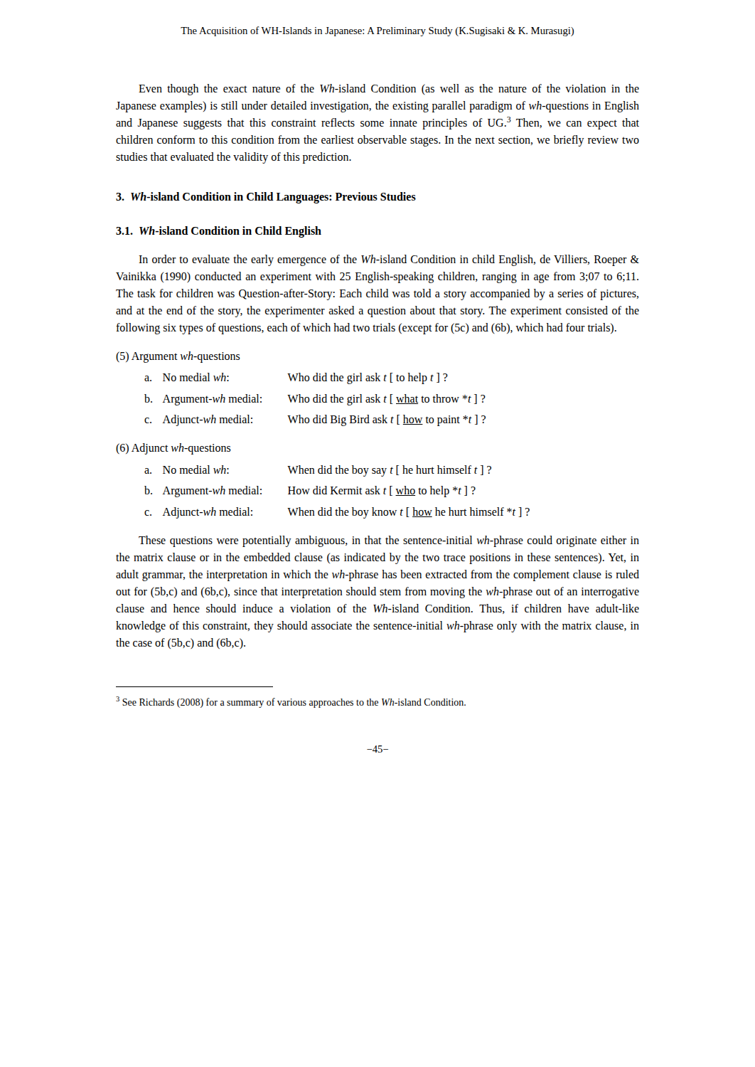The Acquisition of WH-Islands in Japanese: A Preliminary Study (K.Sugisaki & K. Murasugi)
Even though the exact nature of the Wh-island Condition (as well as the nature of the violation in the Japanese examples) is still under detailed investigation, the existing parallel paradigm of wh-questions in English and Japanese suggests that this constraint reflects some innate principles of UG.3 Then, we can expect that children conform to this condition from the earliest observable stages. In the next section, we briefly review two studies that evaluated the validity of this prediction.
3. Wh-island Condition in Child Languages: Previous Studies
3.1. Wh-island Condition in Child English
In order to evaluate the early emergence of the Wh-island Condition in child English, de Villiers, Roeper & Vainikka (1990) conducted an experiment with 25 English-speaking children, ranging in age from 3;07 to 6;11. The task for children was Question-after-Story: Each child was told a story accompanied by a series of pictures, and at the end of the story, the experimenter asked a question about that story. The experiment consisted of the following six types of questions, each of which had two trials (except for (5c) and (6b), which had four trials).
(5) Argument wh-questions
a. No medial wh: Who did the girl ask t [ to help t ] ?
b. Argument-wh medial: Who did the girl ask t [ what to throw *t ] ?
c. Adjunct-wh medial: Who did Big Bird ask t [ how to paint *t ] ?
(6) Adjunct wh-questions
a. No medial wh: When did the boy say t [ he hurt himself t ] ?
b. Argument-wh medial: How did Kermit ask t [ who to help *t ] ?
c. Adjunct-wh medial: When did the boy know t [ how he hurt himself *t ] ?
These questions were potentially ambiguous, in that the sentence-initial wh-phrase could originate either in the matrix clause or in the embedded clause (as indicated by the two trace positions in these sentences). Yet, in adult grammar, the interpretation in which the wh-phrase has been extracted from the complement clause is ruled out for (5b,c) and (6b,c), since that interpretation should stem from moving the wh-phrase out of an interrogative clause and hence should induce a violation of the Wh-island Condition. Thus, if children have adult-like knowledge of this constraint, they should associate the sentence-initial wh-phrase only with the matrix clause, in the case of (5b,c) and (6b,c).
3 See Richards (2008) for a summary of various approaches to the Wh-island Condition.
−45−